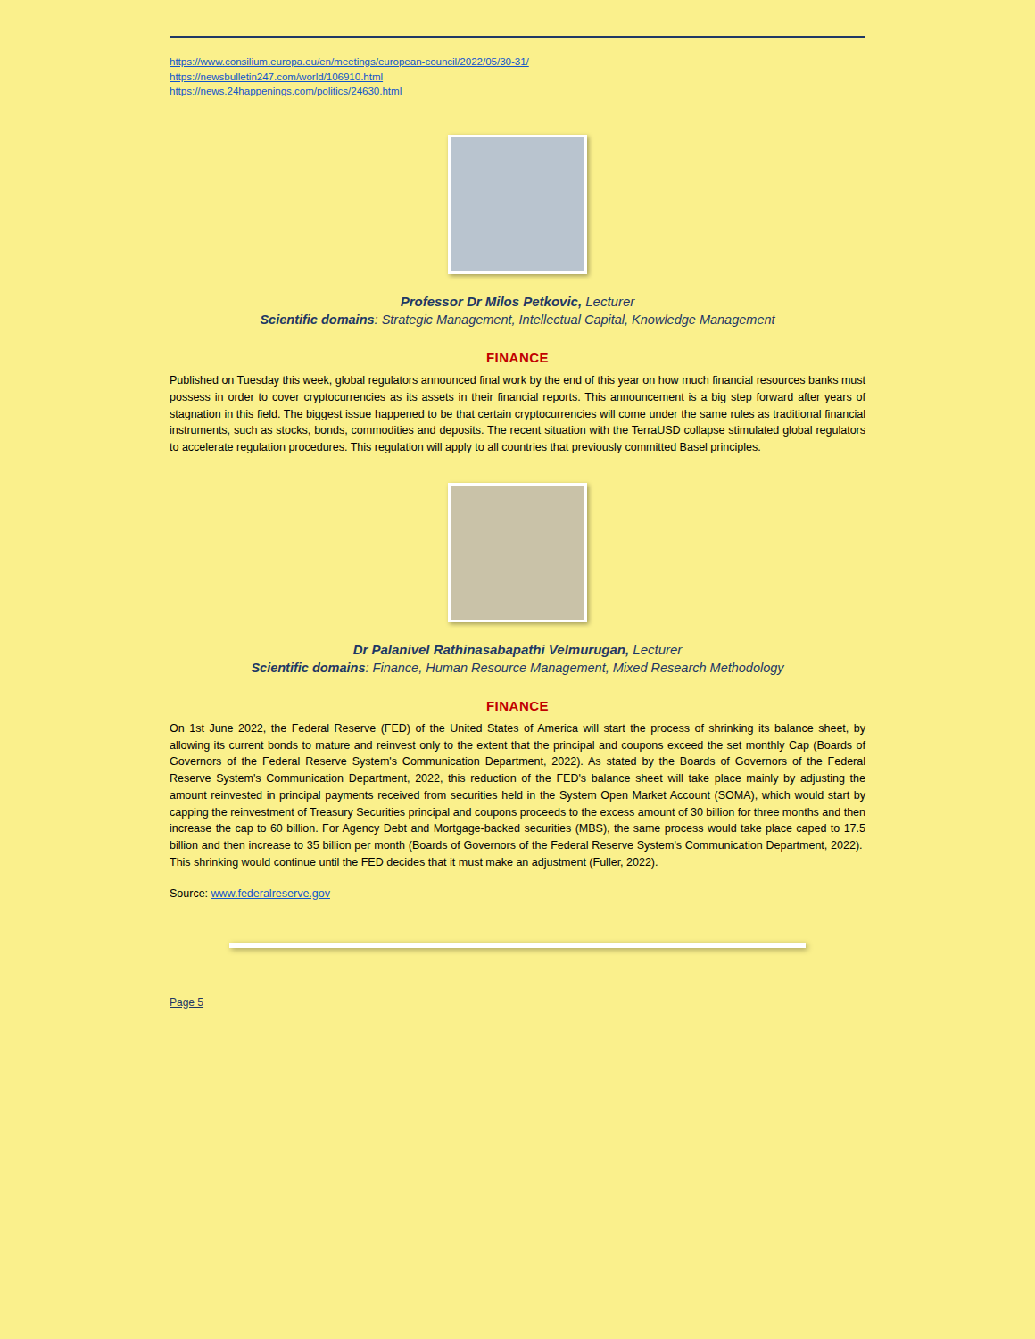https://www.consilium.europa.eu/en/meetings/european-council/2022/05/30-31/
https://newsbulletin247.com/world/106910.html
https://news.24happenings.com/politics/24630.html
Professor Dr Milos Petkovic, Lecturer
Scientific domains: Strategic Management, Intellectual Capital, Knowledge Management
FINANCE
Published on Tuesday this week, global regulators announced final work by the end of this year on how much financial resources banks must possess in order to cover cryptocurrencies as its assets in their financial reports. This announcement is a big step forward after years of stagnation in this field. The biggest issue happened to be that certain cryptocurrencies will come under the same rules as traditional financial instruments, such as stocks, bonds, commodities and deposits. The recent situation with the TerraUSD collapse stimulated global regulators to accelerate regulation procedures. This regulation will apply to all countries that previously committed Basel principles.
Dr Palanivel Rathinasabapathi Velmurugan, Lecturer
Scientific domains: Finance, Human Resource Management, Mixed Research Methodology
FINANCE
On 1st June 2022, the Federal Reserve (FED) of the United States of America will start the process of shrinking its balance sheet, by allowing its current bonds to mature and reinvest only to the extent that the principal and coupons exceed the set monthly Cap (Boards of Governors of the Federal Reserve System's Communication Department, 2022). As stated by the Boards of Governors of the Federal Reserve System's Communication Department, 2022, this reduction of the FED's balance sheet will take place mainly by adjusting the amount reinvested in principal payments received from securities held in the System Open Market Account (SOMA), which would start by capping the reinvestment of Treasury Securities principal and coupons proceeds to the excess amount of 30 billion for three months and then increase the cap to 60 billion. For Agency Debt and Mortgage-backed securities (MBS), the same process would take place caped to 17.5 billion and then increase to 35 billion per month (Boards of Governors of the Federal Reserve System's Communication Department, 2022). This shrinking would continue until the FED decides that it must make an adjustment (Fuller, 2022).
Source: www.federalreserve.gov
Page 5